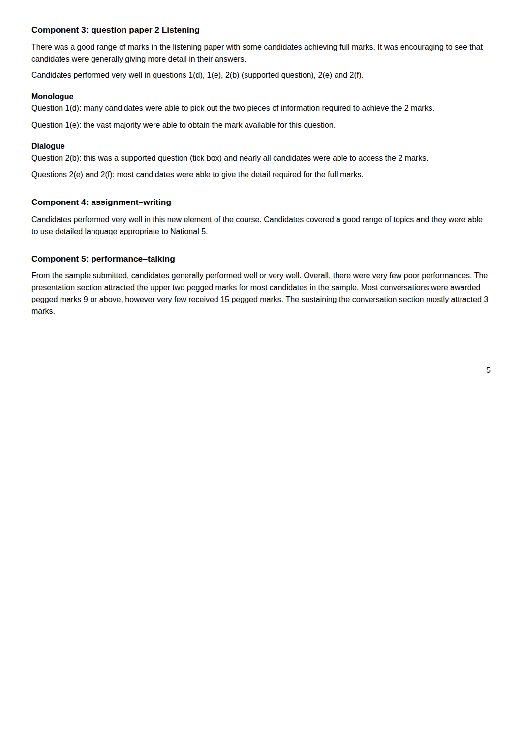Component 3: question paper 2 Listening
There was a good range of marks in the listening paper with some candidates achieving full marks. It was encouraging to see that candidates were generally giving more detail in their answers.
Candidates performed very well in questions 1(d), 1(e), 2(b) (supported question), 2(e) and 2(f).
Monologue
Question 1(d): many candidates were able to pick out the two pieces of information required to achieve the 2 marks.
Question 1(e): the vast majority were able to obtain the mark available for this question.
Dialogue
Question 2(b): this was a supported question (tick box) and nearly all candidates were able to access the 2 marks.
Questions 2(e) and 2(f): most candidates were able to give the detail required for the full marks.
Component 4: assignment–writing
Candidates performed very well in this new element of the course. Candidates covered a good range of topics and they were able to use detailed language appropriate to National 5.
Component 5: performance–talking
From the sample submitted, candidates generally performed well or very well. Overall, there were very few poor performances. The presentation section attracted the upper two pegged marks for most candidates in the sample. Most conversations were awarded pegged marks 9 or above, however very few received 15 pegged marks. The sustaining the conversation section mostly attracted 3 marks.
5